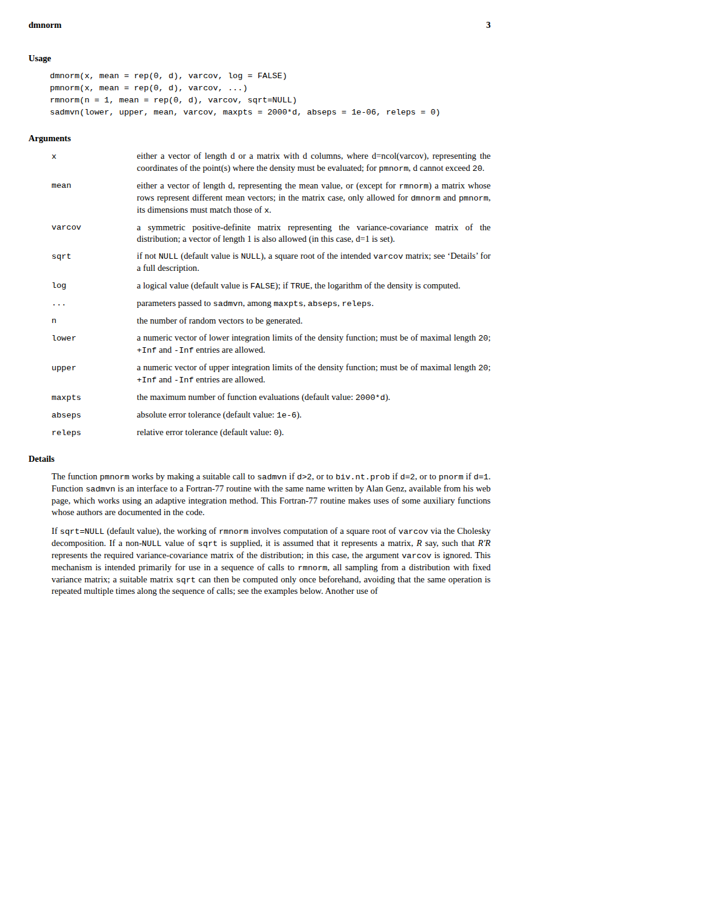dmnorm 3
Usage
dmnorm(x, mean = rep(0, d), varcov, log = FALSE)
pmnorm(x, mean = rep(0, d), varcov, ...)
rmnorm(n = 1, mean = rep(0, d), varcov, sqrt=NULL)
sadmvn(lower, upper, mean, varcov, maxpts = 2000*d, abseps = 1e-06, releps = 0)
Arguments
x
either a vector of length d or a matrix with d columns, where d=ncol(varcov), representing the coordinates of the point(s) where the density must be evaluated; for pmnorm, d cannot exceed 20.
mean
either a vector of length d, representing the mean value, or (except for rmnorm) a matrix whose rows represent different mean vectors; in the matrix case, only allowed for dmnorm and pmnorm, its dimensions must match those of x.
varcov
a symmetric positive-definite matrix representing the variance-covariance matrix of the distribution; a vector of length 1 is also allowed (in this case, d=1 is set).
sqrt
if not NULL (default value is NULL), a square root of the intended varcov matrix; see ‘Details’ for a full description.
log
a logical value (default value is FALSE); if TRUE, the logarithm of the density is computed.
...
parameters passed to sadmvn, among maxpts, abseps, releps.
n
the number of random vectors to be generated.
lower
a numeric vector of lower integration limits of the density function; must be of maximal length 20; +Inf and -Inf entries are allowed.
upper
a numeric vector of upper integration limits of the density function; must be of maximal length 20; +Inf and -Inf entries are allowed.
maxpts
the maximum number of function evaluations (default value: 2000*d).
abseps
absolute error tolerance (default value: 1e-6).
releps
relative error tolerance (default value: 0).
Details
The function pmnorm works by making a suitable call to sadmvn if d>2, or to biv.nt.prob if d=2, or to pnorm if d=1. Function sadmvn is an interface to a Fortran-77 routine with the same name written by Alan Genz, available from his web page, which works using an adaptive integration method. This Fortran-77 routine makes uses of some auxiliary functions whose authors are documented in the code.
If sqrt=NULL (default value), the working of rmnorm involves computation of a square root of varcov via the Cholesky decomposition. If a non-NULL value of sqrt is supplied, it is assumed that it represents a matrix, R say, such that R′R represents the required variance-covariance matrix of the distribution; in this case, the argument varcov is ignored. This mechanism is intended primarily for use in a sequence of calls to rmnorm, all sampling from a distribution with fixed variance matrix; a suitable matrix sqrt can then be computed only once beforehand, avoiding that the same operation is repeated multiple times along the sequence of calls; see the examples below. Another use of